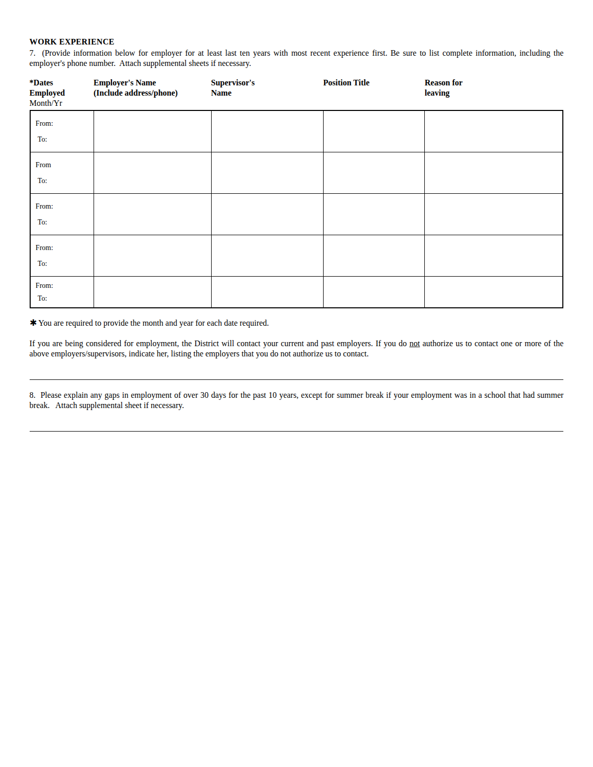WORK EXPERIENCE
7. (Provide information below for employer for at least last ten years with most recent experience first. Be sure to list complete information, including the employer's phone number. Attach supplemental sheets if necessary.
| *Dates Employed Month/Yr | Employer's Name (Include address/phone) | Supervisor's Name | Position Title | Reason for leaving |
| From: To: | | | | |
| From To: | | | | |
| From: To: | | | | |
| From: To: | | | | |
| From: To: | | | | |
✱ You are required to provide the month and year for each date required.
If you are being considered for employment, the District will contact your current and past employers. If you do not authorize us to contact one or more of the above employers/supervisors, indicate her, listing the employers that you do not authorize us to contact.
8. Please explain any gaps in employment of over 30 days for the past 10 years, except for summer break if your employment was in a school that had summer break. Attach supplemental sheet if necessary.